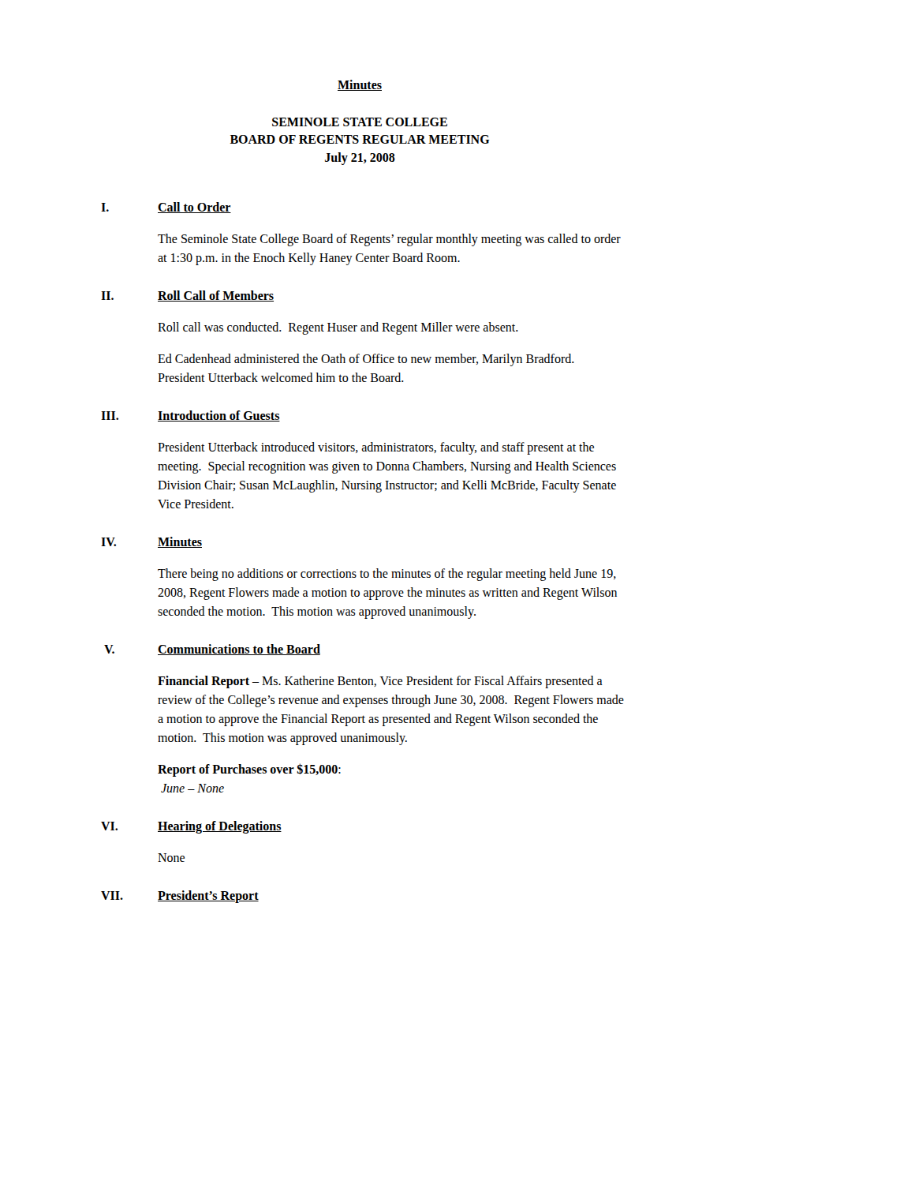Minutes
SEMINOLE STATE COLLEGE
BOARD OF REGENTS REGULAR MEETING
July 21, 2008
I. Call to Order
The Seminole State College Board of Regents’ regular monthly meeting was called to order at 1:30 p.m. in the Enoch Kelly Haney Center Board Room.
II. Roll Call of Members
Roll call was conducted. Regent Huser and Regent Miller were absent.
Ed Cadenhead administered the Oath of Office to new member, Marilyn Bradford. President Utterback welcomed him to the Board.
III. Introduction of Guests
President Utterback introduced visitors, administrators, faculty, and staff present at the meeting. Special recognition was given to Donna Chambers, Nursing and Health Sciences Division Chair; Susan McLaughlin, Nursing Instructor; and Kelli McBride, Faculty Senate Vice President.
IV. Minutes
There being no additions or corrections to the minutes of the regular meeting held June 19, 2008, Regent Flowers made a motion to approve the minutes as written and Regent Wilson seconded the motion. This motion was approved unanimously.
V. Communications to the Board
Financial Report – Ms. Katherine Benton, Vice President for Fiscal Affairs presented a review of the College’s revenue and expenses through June 30, 2008. Regent Flowers made a motion to approve the Financial Report as presented and Regent Wilson seconded the motion. This motion was approved unanimously.
Report of Purchases over $15,000:
June – None
VI. Hearing of Delegations
None
VII. President’s Report